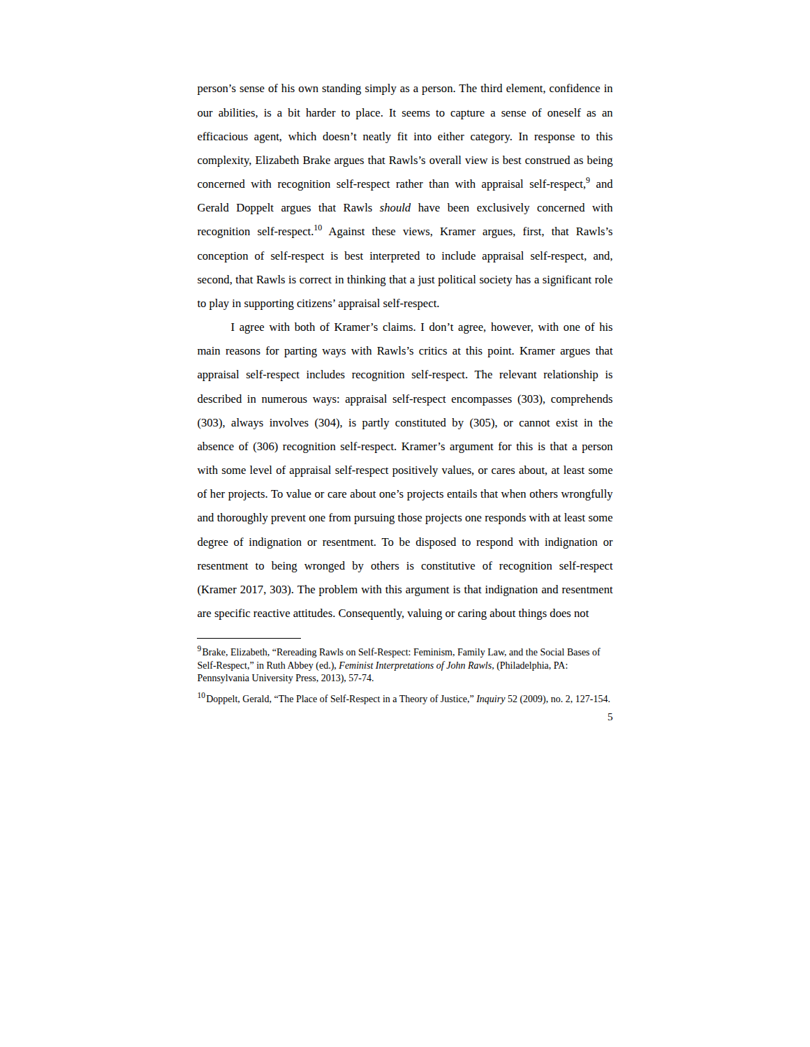person’s sense of his own standing simply as a person. The third element, confidence in our abilities, is a bit harder to place. It seems to capture a sense of oneself as an efficacious agent, which doesn’t neatly fit into either category. In response to this complexity, Elizabeth Brake argues that Rawls’s overall view is best construed as being concerned with recognition self-respect rather than with appraisal self-respect,9 and Gerald Doppelt argues that Rawls should have been exclusively concerned with recognition self-respect.10 Against these views, Kramer argues, first, that Rawls’s conception of self-respect is best interpreted to include appraisal self-respect, and, second, that Rawls is correct in thinking that a just political society has a significant role to play in supporting citizens’ appraisal self-respect.
I agree with both of Kramer’s claims. I don’t agree, however, with one of his main reasons for parting ways with Rawls’s critics at this point. Kramer argues that appraisal self-respect includes recognition self-respect. The relevant relationship is described in numerous ways: appraisal self-respect encompasses (303), comprehends (303), always involves (304), is partly constituted by (305), or cannot exist in the absence of (306) recognition self-respect. Kramer’s argument for this is that a person with some level of appraisal self-respect positively values, or cares about, at least some of her projects. To value or care about one’s projects entails that when others wrongfully and thoroughly prevent one from pursuing those projects one responds with at least some degree of indignation or resentment. To be disposed to respond with indignation or resentment to being wronged by others is constitutive of recognition self-respect (Kramer 2017, 303). The problem with this argument is that indignation and resentment are specific reactive attitudes. Consequently, valuing or caring about things does not
9 Brake, Elizabeth, “Rereading Rawls on Self-Respect: Feminism, Family Law, and the Social Bases of Self-Respect,” in Ruth Abbey (ed.), Feminist Interpretations of John Rawls, (Philadelphia, PA: Pennsylvania University Press, 2013), 57-74.
10 Doppelt, Gerald, “The Place of Self-Respect in a Theory of Justice,” Inquiry 52 (2009), no. 2, 127-154.
5